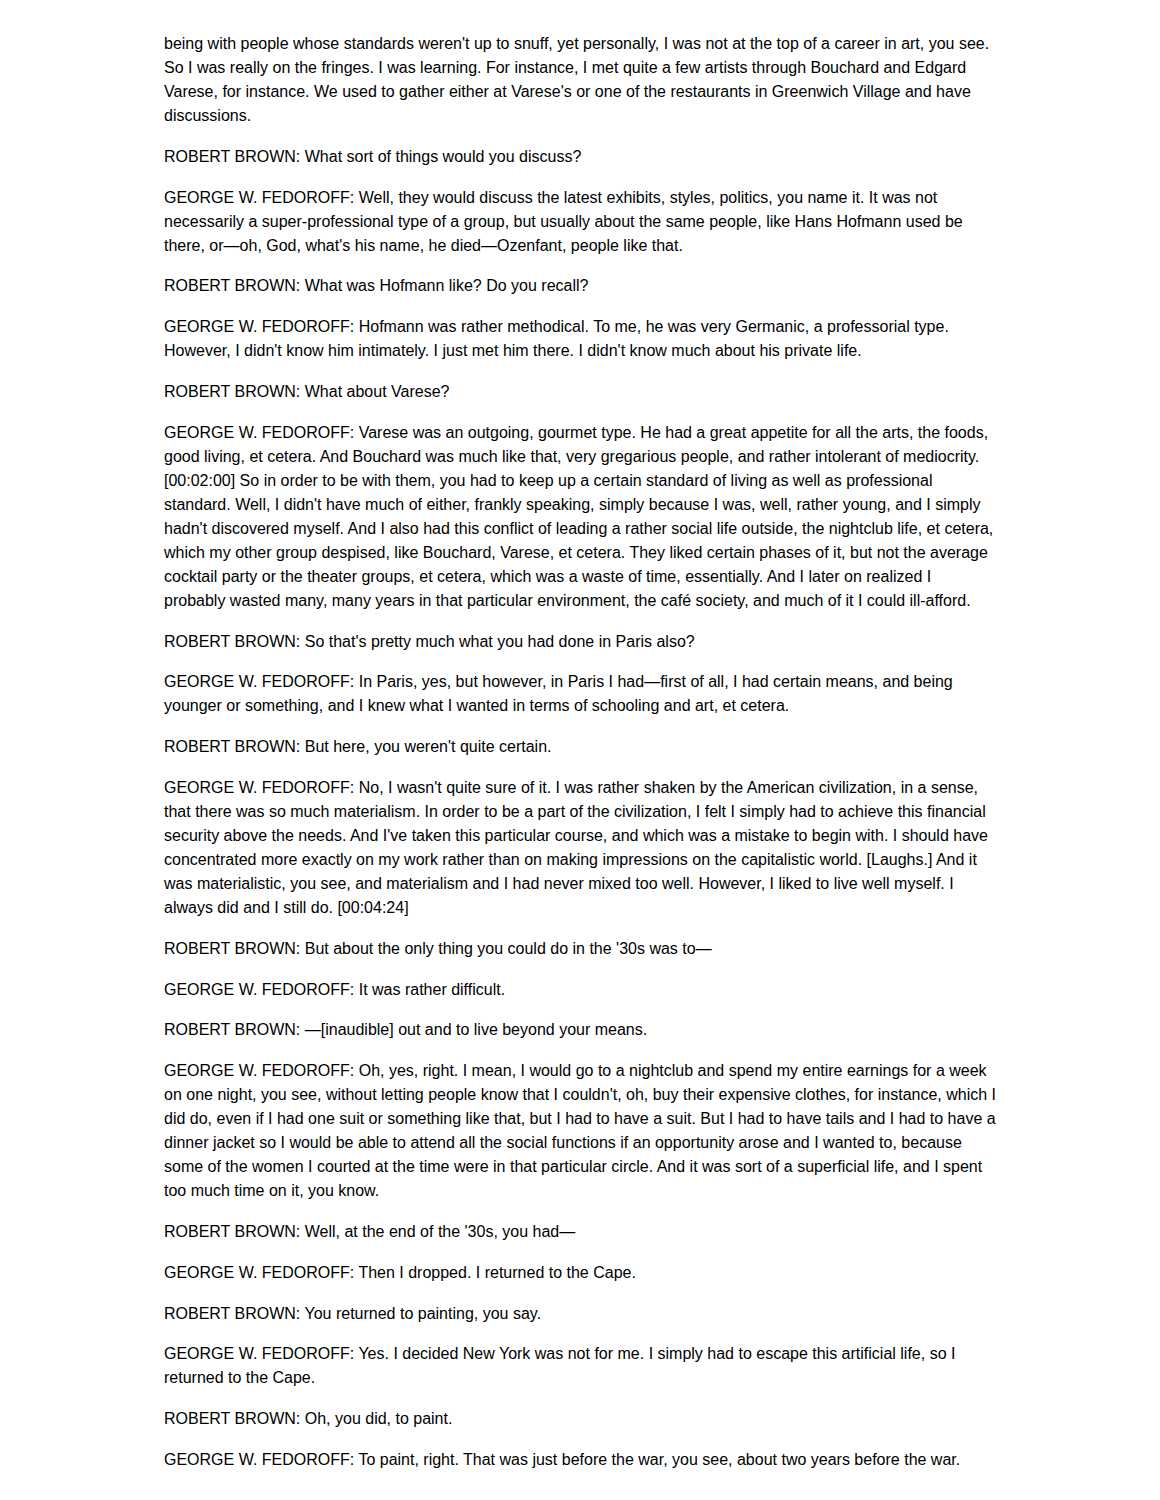being with people whose standards weren't up to snuff, yet personally, I was not at the top of a career in art, you see. So I was really on the fringes. I was learning. For instance, I met quite a few artists through Bouchard and Edgard Varese, for instance. We used to gather either at Varese's or one of the restaurants in Greenwich Village and have discussions.
ROBERT BROWN: What sort of things would you discuss?
GEORGE W. FEDOROFF: Well, they would discuss the latest exhibits, styles, politics, you name it. It was not necessarily a super-professional type of a group, but usually about the same people, like Hans Hofmann used be there, or—oh, God, what's his name, he died—Ozenfant, people like that.
ROBERT BROWN: What was Hofmann like? Do you recall?
GEORGE W. FEDOROFF: Hofmann was rather methodical. To me, he was very Germanic, a professorial type. However, I didn't know him intimately. I just met him there. I didn't know much about his private life.
ROBERT BROWN: What about Varese?
GEORGE W. FEDOROFF: Varese was an outgoing, gourmet type. He had a great appetite for all the arts, the foods, good living, et cetera. And Bouchard was much like that, very gregarious people, and rather intolerant of mediocrity. [00:02:00] So in order to be with them, you had to keep up a certain standard of living as well as professional standard. Well, I didn't have much of either, frankly speaking, simply because I was, well, rather young, and I simply hadn't discovered myself. And I also had this conflict of leading a rather social life outside, the nightclub life, et cetera, which my other group despised, like Bouchard, Varese, et cetera. They liked certain phases of it, but not the average cocktail party or the theater groups, et cetera, which was a waste of time, essentially. And I later on realized I probably wasted many, many years in that particular environment, the café society, and much of it I could ill-afford.
ROBERT BROWN: So that's pretty much what you had done in Paris also?
GEORGE W. FEDOROFF: In Paris, yes, but however, in Paris I had—first of all, I had certain means, and being younger or something, and I knew what I wanted in terms of schooling and art, et cetera.
ROBERT BROWN: But here, you weren't quite certain.
GEORGE W. FEDOROFF: No, I wasn't quite sure of it. I was rather shaken by the American civilization, in a sense, that there was so much materialism. In order to be a part of the civilization, I felt I simply had to achieve this financial security above the needs. And I've taken this particular course, and which was a mistake to begin with. I should have concentrated more exactly on my work rather than on making impressions on the capitalistic world. [Laughs.] And it was materialistic, you see, and materialism and I had never mixed too well. However, I liked to live well myself. I always did and I still do. [00:04:24]
ROBERT BROWN: But about the only thing you could do in the '30s was to—
GEORGE W. FEDOROFF: It was rather difficult.
ROBERT BROWN: —[inaudible] out and to live beyond your means.
GEORGE W. FEDOROFF: Oh, yes, right. I mean, I would go to a nightclub and spend my entire earnings for a week on one night, you see, without letting people know that I couldn't, oh, buy their expensive clothes, for instance, which I did do, even if I had one suit or something like that, but I had to have a suit. But I had to have tails and I had to have a dinner jacket so I would be able to attend all the social functions if an opportunity arose and I wanted to, because some of the women I courted at the time were in that particular circle. And it was sort of a superficial life, and I spent too much time on it, you know.
ROBERT BROWN: Well, at the end of the '30s, you had—
GEORGE W. FEDOROFF: Then I dropped. I returned to the Cape.
ROBERT BROWN: You returned to painting, you say.
GEORGE W. FEDOROFF: Yes. I decided New York was not for me. I simply had to escape this artificial life, so I returned to the Cape.
ROBERT BROWN: Oh, you did, to paint.
GEORGE W. FEDOROFF: To paint, right. That was just before the war, you see, about two years before the war.